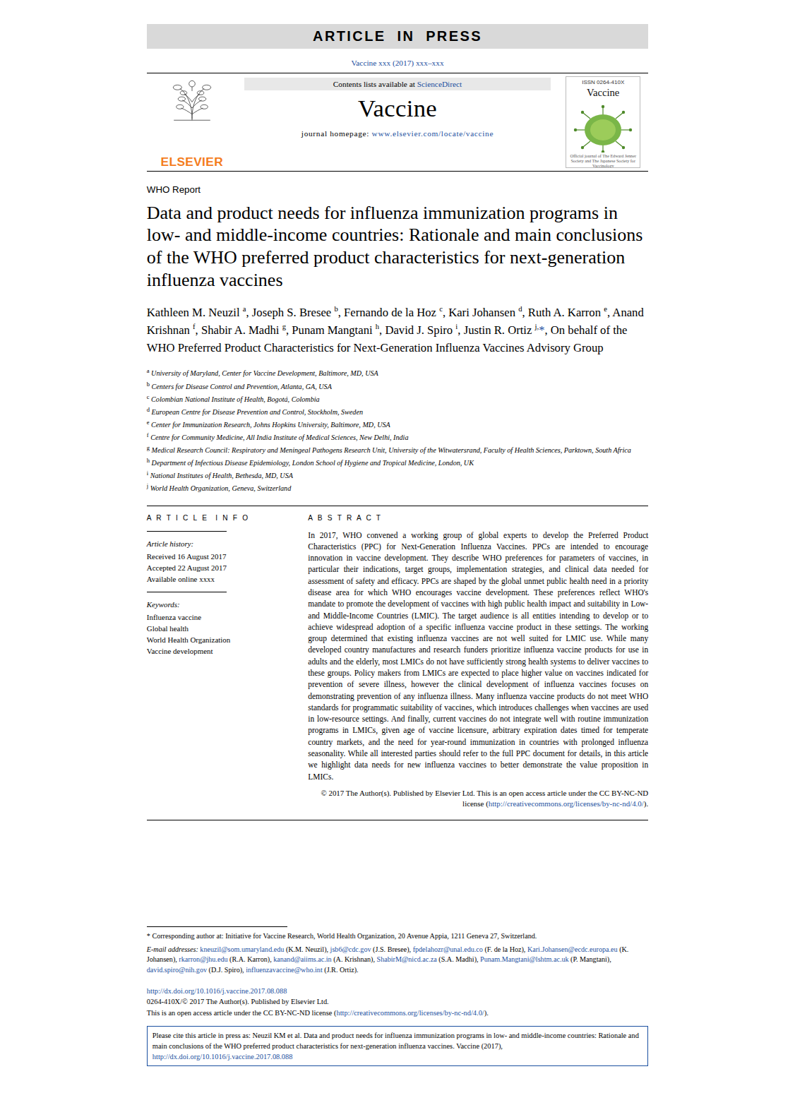ARTICLE IN PRESS
Vaccine xxx (2017) xxx–xxx
ELSEVIER
Contents lists available at ScienceDirect
Vaccine
journal homepage: www.elsevier.com/locate/vaccine
ISSN 0264-410X
Vaccine
Official journal of The Edward Jenner Society and The Japanese Society for Vaccinology
WHO Report
Data and product needs for influenza immunization programs in low- and middle-income countries: Rationale and main conclusions of the WHO preferred product characteristics for next-generation influenza vaccines
Kathleen M. Neuzil a, Joseph S. Bresee b, Fernando de la Hoz c, Kari Johansen d, Ruth A. Karron e, Anand Krishnan f, Shabir A. Madhi g, Punam Mangtani h, David J. Spiro i, Justin R. Ortiz j,*, On behalf of the WHO Preferred Product Characteristics for Next-Generation Influenza Vaccines Advisory Group
a University of Maryland, Center for Vaccine Development, Baltimore, MD, USA
b Centers for Disease Control and Prevention, Atlanta, GA, USA
c Colombian National Institute of Health, Bogotá, Colombia
d European Centre for Disease Prevention and Control, Stockholm, Sweden
e Center for Immunization Research, Johns Hopkins University, Baltimore, MD, USA
f Centre for Community Medicine, All India Institute of Medical Sciences, New Delhi, India
g Medical Research Council: Respiratory and Meningeal Pathogens Research Unit, University of the Witwatersrand, Faculty of Health Sciences, Parktown, South Africa
h Department of Infectious Disease Epidemiology, London School of Hygiene and Tropical Medicine, London, UK
i National Institutes of Health, Bethesda, MD, USA
j World Health Organization, Geneva, Switzerland
A R T I C L E I N F O
Article history:
Received 16 August 2017
Accepted 22 August 2017
Available online xxxx
Keywords:
Influenza vaccine
Global health
World Health Organization
Vaccine development
A B S T R A C T
In 2017, WHO convened a working group of global experts to develop the Preferred Product Characteristics (PPC) for Next-Generation Influenza Vaccines. PPCs are intended to encourage innovation in vaccine development. They describe WHO preferences for parameters of vaccines, in particular their indications, target groups, implementation strategies, and clinical data needed for assessment of safety and efficacy. PPCs are shaped by the global unmet public health need in a priority disease area for which WHO encourages vaccine development. These preferences reflect WHO's mandate to promote the development of vaccines with high public health impact and suitability in Low- and Middle-Income Countries (LMIC). The target audience is all entities intending to develop or to achieve widespread adoption of a specific influenza vaccine product in these settings. The working group determined that existing influenza vaccines are not well suited for LMIC use. While many developed country manufactures and research funders prioritize influenza vaccine products for use in adults and the elderly, most LMICs do not have sufficiently strong health systems to deliver vaccines to these groups. Policy makers from LMICs are expected to place higher value on vaccines indicated for prevention of severe illness, however the clinical development of influenza vaccines focuses on demonstrating prevention of any influenza illness. Many influenza vaccine products do not meet WHO standards for programmatic suitability of vaccines, which introduces challenges when vaccines are used in low-resource settings. And finally, current vaccines do not integrate well with routine immunization programs in LMICs, given age of vaccine licensure, arbitrary expiration dates timed for temperate country markets, and the need for year-round immunization in countries with prolonged influenza seasonality. While all interested parties should refer to the full PPC document for details, in this article we highlight data needs for new influenza vaccines to better demonstrate the value proposition in LMICs.
© 2017 The Author(s). Published by Elsevier Ltd. This is an open access article under the CC BY-NC-ND license (http://creativecommons.org/licenses/by-nc-nd/4.0/).
* Corresponding author at: Initiative for Vaccine Research, World Health Organization, 20 Avenue Appia, 1211 Geneva 27, Switzerland.
E-mail addresses: kneuzil@som.umaryland.edu (K.M. Neuzil), jsb6@cdc.gov (J.S. Bresee), fpdelahozr@unal.edu.co (F. de la Hoz), Kari.Johansen@ecdc.europa.eu (K. Johansen), rkarron@jhu.edu (R.A. Karron), kanand@aiims.ac.in (A. Krishnan), ShabirM@nicd.ac.za (S.A. Madhi), Punam.Mangtani@lshtm.ac.uk (P. Mangtani), david.spiro@nih.gov (D.J. Spiro), influenzavaccine@who.int (J.R. Ortiz).
http://dx.doi.org/10.1016/j.vaccine.2017.08.088
0264-410X/© 2017 The Author(s). Published by Elsevier Ltd.
This is an open access article under the CC BY-NC-ND license (http://creativecommons.org/licenses/by-nc-nd/4.0/).
Please cite this article in press as: Neuzil KM et al. Data and product needs for influenza immunization programs in low- and middle-income countries: Rationale and main conclusions of the WHO preferred product characteristics for next-generation influenza vaccines. Vaccine (2017), http://dx.doi.org/10.1016/j.vaccine.2017.08.088